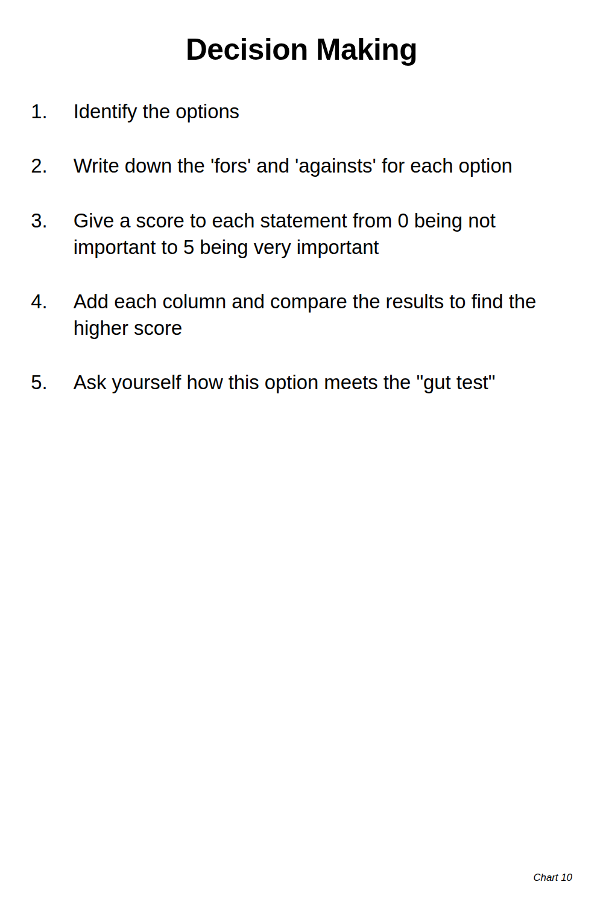Decision Making
Identify the options
Write down the 'fors' and 'againsts' for each option
Give a score to each statement from 0 being not important to 5 being very important
Add each column and compare the results to find the higher score
Ask yourself how this option meets the "gut test"
Chart 10